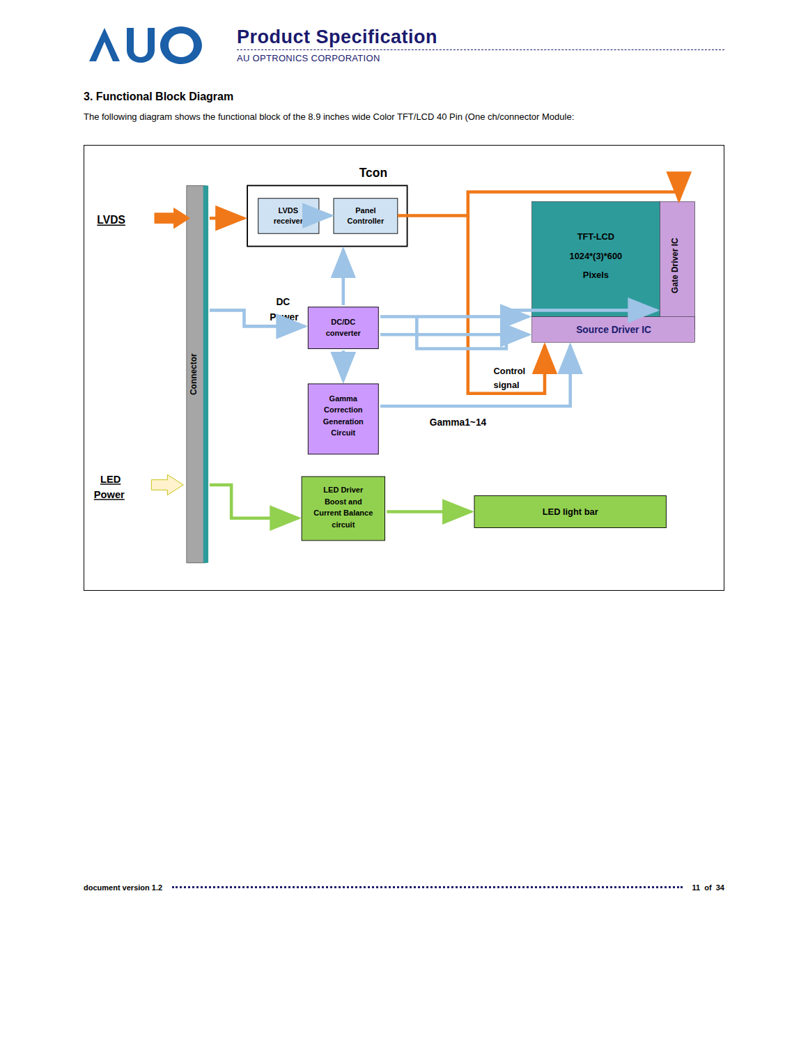Product Specification
AU OPTRONICS CORPORATION
3. Functional Block Diagram
The following diagram shows the functional block of the 8.9 inches wide Color TFT/LCD 40 Pin (One ch/connector Module:
Tcon LVDS receiver Panel Controller Connector LVDS TFT-LCD 1024*(3)*600 Pixels Gate Driver IC Source Driver IC Control signal DC Power DC/DC converter Gamma Correction Generation Circuit Gamma1~14 LED Power LED Driver Boost and Current Balance circuit LED light bar
document version 1.2 11 of 34